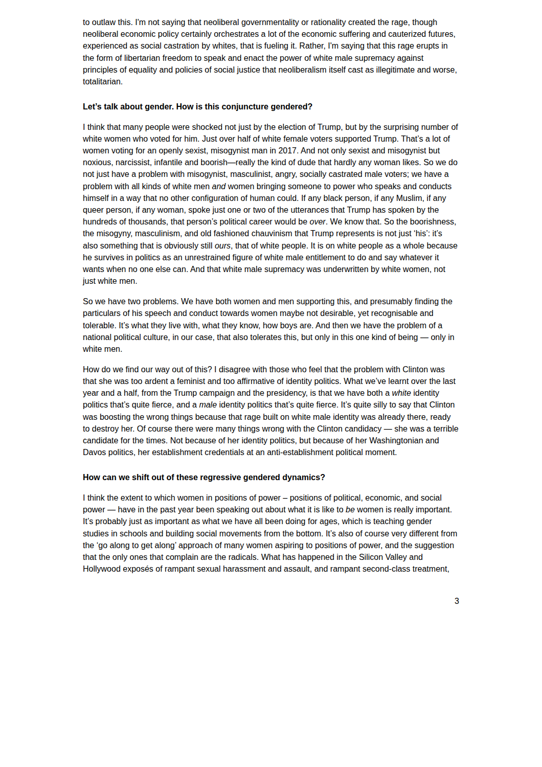to outlaw this. I'm not saying that neoliberal governmentality or rationality created the rage, though neoliberal economic policy certainly orchestrates a lot of the economic suffering and cauterized futures, experienced as social castration by whites, that is fueling it. Rather, I'm saying that this rage erupts in the form of libertarian freedom to speak and enact the power of white male supremacy against principles of equality and policies of social justice that neoliberalism itself cast as illegitimate and worse, totalitarian.
Let’s talk about gender. How is this conjuncture gendered?
I think that many people were shocked not just by the election of Trump, but by the surprising number of white women who voted for him. Just over half of white female voters supported Trump. That’s a lot of women voting for an openly sexist, misogynist man in 2017. And not only sexist and misogynist but noxious, narcissist, infantile and boorish—really the kind of dude that hardly any woman likes. So we do not just have a problem with misogynist, masculinist, angry, socially castrated male voters; we have a problem with all kinds of white men and women bringing someone to power who speaks and conducts himself in a way that no other configuration of human could. If any black person, if any Muslim, if any queer person, if any woman, spoke just one or two of the utterances that Trump has spoken by the hundreds of thousands, that person’s political career would be over. We know that. So the boorishness, the misogyny, masculinism, and old fashioned chauvinism that Trump represents is not just ‘his’: it’s also something that is obviously still ours, that of white people. It is on white people as a whole because he survives in politics as an unrestrained figure of white male entitlement to do and say whatever it wants when no one else can. And that white male supremacy was underwritten by white women, not just white men.
So we have two problems. We have both women and men supporting this, and presumably finding the particulars of his speech and conduct towards women maybe not desirable, yet recognisable and tolerable. It’s what they live with, what they know, how boys are. And then we have the problem of a national political culture, in our case, that also tolerates this, but only in this one kind of being — only in white men.
How do we find our way out of this? I disagree with those who feel that the problem with Clinton was that she was too ardent a feminist and too affirmative of identity politics. What we’ve learnt over the last year and a half, from the Trump campaign and the presidency, is that we have both a white identity politics that’s quite fierce, and a male identity politics that’s quite fierce. It’s quite silly to say that Clinton was boosting the wrong things because that rage built on white male identity was already there, ready to destroy her. Of course there were many things wrong with the Clinton candidacy — she was a terrible candidate for the times. Not because of her identity politics, but because of her Washingtonian and Davos politics, her establishment credentials at an anti-establishment political moment.
How can we shift out of these regressive gendered dynamics?
I think the extent to which women in positions of power – positions of political, economic, and social power — have in the past year been speaking out about what it is like to be women is really important. It’s probably just as important as what we have all been doing for ages, which is teaching gender studies in schools and building social movements from the bottom. It’s also of course very different from the ‘go along to get along’ approach of many women aspiring to positions of power, and the suggestion that the only ones that complain are the radicals. What has happened in the Silicon Valley and Hollywood exposés of rampant sexual harassment and assault, and rampant second-class treatment,
3